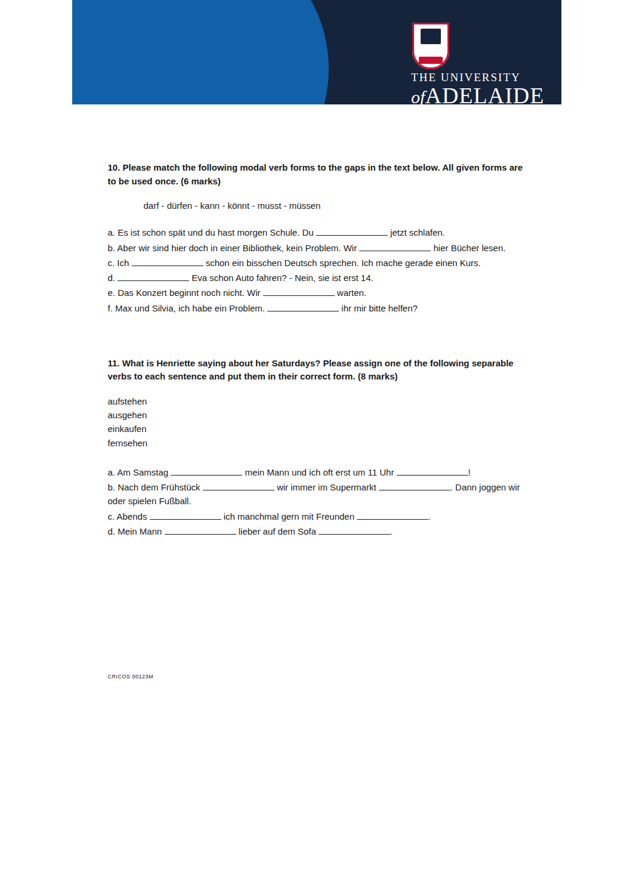The University
of Adelaide
10. Please match the following modal verb forms to the gaps in the text below. All given forms are to be used once. (6 marks)
darf - dürfen - kann - könnt - musst - müssen
a. Es ist schon spät und du hast morgen Schule. Du jetzt schlafen.
b. Aber wir sind hier doch in einer Bibliothek, kein Problem. Wir hier Bücher lesen.
c. Ich schon ein bisschen Deutsch sprechen. Ich mache gerade einen Kurs.
d. Eva schon Auto fahren? - Nein, sie ist erst 14.
e. Das Konzert beginnt noch nicht. Wir warten.
f. Max und Silvia, ich habe ein Problem. ihr mir bitte helfen?
11. What is Henriette saying about her Saturdays? Please assign one of the following separable verbs to each sentence and put them in their correct form. (8 marks)
aufstehen
ausgehen
einkaufen
fernsehen
a. Am Samstag mein Mann und ich oft erst um 11 Uhr !
b. Nach dem Frühstück wir immer im Supermarkt . Dann joggen wir oder spielen Fußball.
c. Abends ich manchmal gern mit Freunden .
d. Mein Mann lieber auf dem Sofa .
CRICOS 00123M